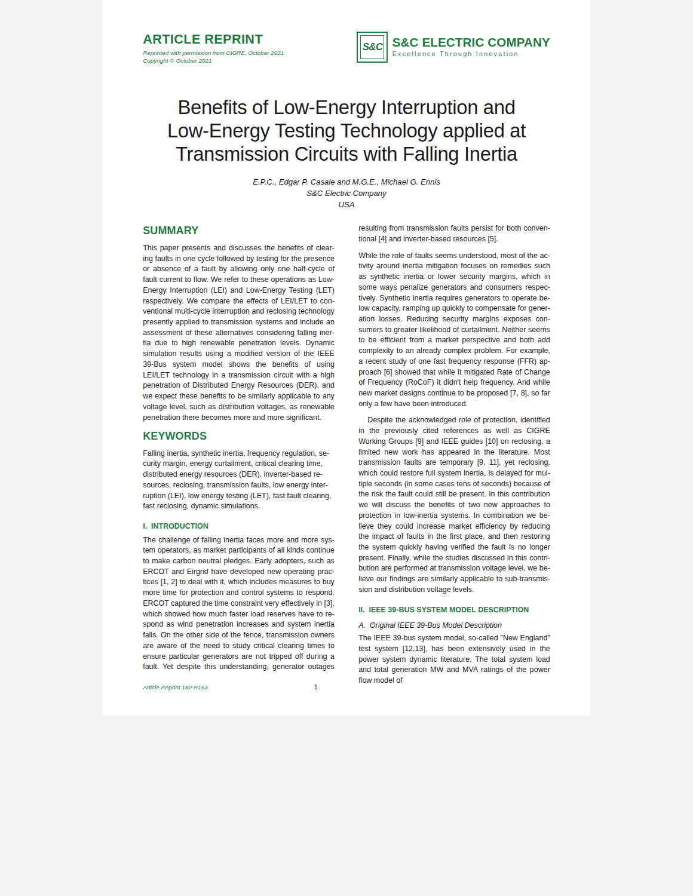Article Reprint
Reprinted with permission from CIGRE, October 2021
Copyright © October 2021
S&C
S&C ELECTRIC COMPANY
Excellence Through Innovation
Benefits of Low-Energy Interruption and
Low-Energy Testing Technology applied at
Transmission Circuits with Falling Inertia
E.P.C., Edgar P. Casale and M.G.E., Michael G. Ennis
S&C Electric Company
USA
SUMMARY
This paper presents and discusses the benefits of clearing faults in one cycle followed by testing for the presence or absence of a fault by allowing only one half-cycle of fault current to flow. We refer to these operations as Low-Energy Interruption (LEI) and Low-Energy Testing (LET) respectively. We compare the effects of LEI/LET to conventional multi-cycle interruption and reclosing technology presently applied to transmission systems and include an assessment of these alternatives considering falling inertia due to high renewable penetration levels. Dynamic simulation results using a modified version of the IEEE 39-Bus system model shows the benefits of using LEI/LET technology in a transmission circuit with a high penetration of Distributed Energy Resources (DER), and we expect these benefits to be similarly applicable to any voltage level, such as distribution voltages, as renewable penetration there becomes more and more significant.
KEYWORDS
Falling inertia, synthetic inertia, frequency regulation, security margin, energy curtailment, critical clearing time, distributed energy resources (DER), inverter-based resources, reclosing, transmission faults, low energy interruption (LEI), low energy testing (LET), fast fault clearing, fast reclosing, dynamic simulations.
I. INTRODUCTION
The challenge of falling inertia faces more and more system operators, as market participants of all kinds continue to make carbon neutral pledges. Early adopters, such as ERCOT and Eirgrid have developed new operating practices [1, 2] to deal with it, which includes measures to buy more time for protection and control systems to respond. ERCOT captured the time constraint very effectively in [3], which showed how much faster load reserves have to respond as wind penetration increases and system inertia falls. On the other side of the fence, transmission owners are aware of the need to study critical clearing times to ensure particular generators are not tripped off during a fault. Yet despite this understanding, generator outages resulting from transmission faults persist for both conventional [4] and inverter-based resources [5].
While the role of faults seems understood, most of the activity around inertia mitigation focuses on remedies such as synthetic inertia or lower security margins, which in some ways penalize generators and consumers respectively. Synthetic inertia requires generators to operate below capacity, ramping up quickly to compensate for generation losses. Reducing security margins exposes consumers to greater likelihood of curtailment. Neither seems to be efficient from a market perspective and both add complexity to an already complex problem. For example, a recent study of one fast frequency response (FFR) approach [6] showed that while it mitigated Rate of Change of Frequency (RoCoF) it didn't help frequency. And while new market designs continue to be proposed [7, 8], so far only a few have been introduced.
Despite the acknowledged role of protection, identified in the previously cited references as well as CIGRE Working Groups [9] and IEEE guides [10] on reclosing, a limited new work has appeared in the literature. Most transmission faults are temporary [9, 11], yet reclosing, which could restore full system inertia, is delayed for multiple seconds (in some cases tens of seconds) because of the risk the fault could still be present. In this contribution we will discuss the benefits of two new approaches to protection in low-inertia systems. In combination we believe they could increase market efficiency by reducing the impact of faults in the first place, and then restoring the system quickly having verified the fault is no longer present. Finally, while the studies discussed in this contribution are performed at transmission voltage level, we believe our findings are similarly applicable to sub-transmission and distribution voltage levels.
II. IEEE 39-BUS SYSTEM MODEL DESCRIPTION
A. Original IEEE 39-Bus Model Description
The IEEE 39-bus system model, so-called "New England" test system [12,13], has been extensively used in the power system dynamic literature. The total system load and total generation MW and MVA ratings of the power flow model of
Article Reprint 180-R163
1